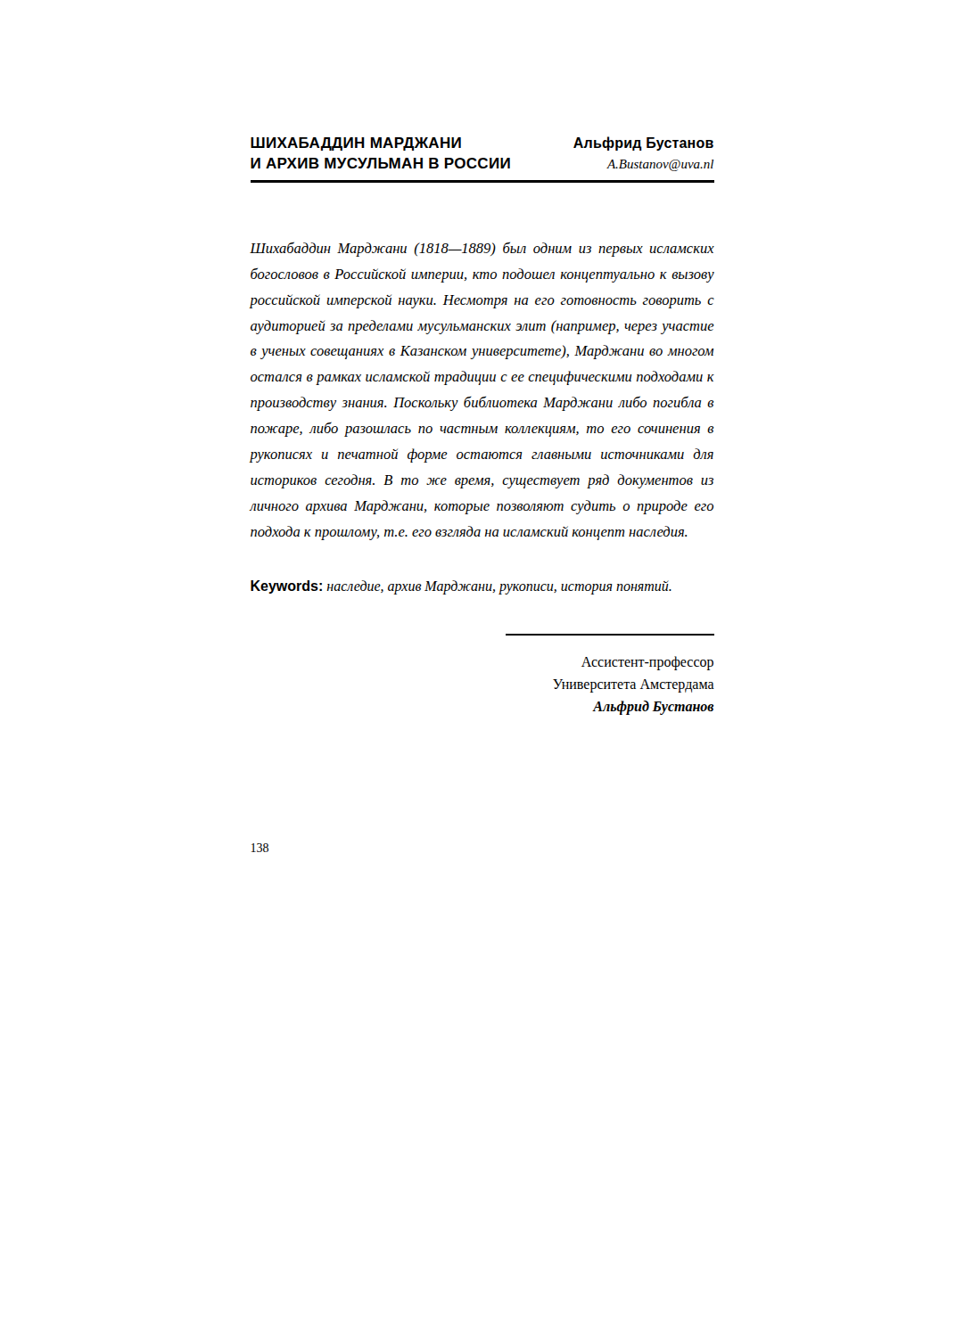Шихабаддин Марджани
и архив мусульман в России
Альфрид Бустанов
A.Bustanov@uva.nl
Шихабаддин Марджани (1818—1889) был одним из первых исламских богословов в Российской империи, кто подошел концептуально к вызову российской имперской науки. Несмотря на его готовность говорить с аудиторией за пределами мусульманских элит (например, через участие в ученых совещаниях в Казанском университете), Марджани во многом остался в рамках исламской традиции с ее специфическими подходами к производству знания. Поскольку библиотека Марджани либо погибла в пожаре, либо разошлась по частным коллекциям, то его сочинения в рукописях и печатной форме остаются главными источниками для историков сегодня. В то же время, существует ряд документов из личного архива Марджани, которые позволяют судить о природе его подхода к прошлому, т.е. его взгляда на исламский концепт наследия.
Keywords: наследие, архив Марджани, рукописи, история понятий.
Ассистент-профессор
Университета Амстердама
Альфрид Бустанов
138